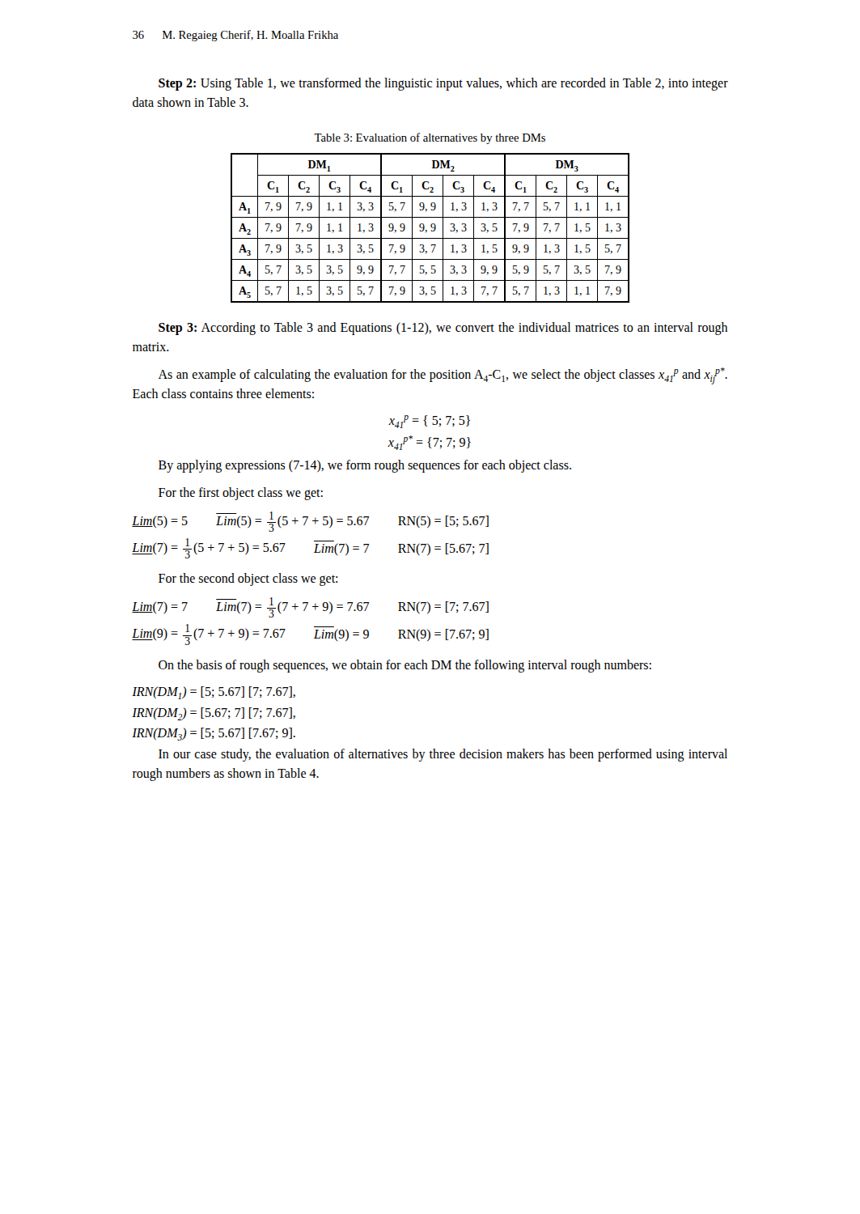36 M. Regaieg Cherif, H. Moalla Frikha
Step 2: Using Table 1, we transformed the linguistic input values, which are recorded in Table 2, into integer data shown in Table 3.
Table 3: Evaluation of alternatives by three DMs
| | DM 1 | DM 2 | DM 3 |
| --- | --- | --- | --- |
| C 1 | C 2 | C 3 | C 4 | C 1 | C 2 | C 3 | C 4 | C 1 | C 2 | C 3 | C 4 |
| A 1 | 7, 9 | 7, 9 | 1, 1 | 3, 3 | 5, 7 | 9, 9 | 1, 3 | 1, 3 | 7, 7 | 5, 7 | 1, 1 | 1, 1 |
| A 2 | 7, 9 | 7, 9 | 1, 1 | 1, 3 | 9, 9 | 9, 9 | 3, 3 | 3, 5 | 7, 9 | 7, 7 | 1, 5 | 1, 3 |
| A 3 | 7, 9 | 3, 5 | 1, 3 | 3, 5 | 7, 9 | 3, 7 | 1, 3 | 1, 5 | 9, 9 | 1, 3 | 1, 5 | 5, 7 |
| A 4 | 5, 7 | 3, 5 | 3, 5 | 9, 9 | 7, 7 | 5, 5 | 3, 3 | 9, 9 | 5, 9 | 5, 7 | 3, 5 | 7, 9 |
| A 5 | 5, 7 | 1, 5 | 3, 5 | 5, 7 | 7, 9 | 3, 5 | 1, 3 | 7, 7 | 5, 7 | 1, 3 | 1, 1 | 7, 9 |
Step 3: According to Table 3 and Equations (1-12), we convert the individual matrices to an interval rough matrix.
As an example of calculating the evaluation for the position A4-C1, we select the object classes x41p and xijp*. Each class contains three elements:
x41p = { 5; 7; 5} x41p* = {7; 7; 9}
By applying expressions (7-14), we form rough sequences for each object class.
For the first object class we get:
Lim(5) = 5 Lim(5) = 13(5 + 7 + 5) = 5.67 RN(5) = [5; 5.67]
Lim(7) = 13(5 + 7 + 5) = 5.67 Lim(7) = 7 RN(7) = [5.67; 7]
For the second object class we get:
Lim(7) = 7 Lim(7) = 13(7 + 7 + 9) = 7.67 RN(7) = [7; 7.67]
Lim(9) = 13(7 + 7 + 9) = 7.67 Lim(9) = 9 RN(9) = [7.67; 9]
On the basis of rough sequences, we obtain for each DM the following interval rough numbers:
IRN(DM1) = [5; 5.67] [7; 7.67],
IRN(DM2) = [5.67; 7] [7; 7.67],
IRN(DM3) = [5; 5.67] [7.67; 9].
In our case study, the evaluation of alternatives by three decision makers has been performed using interval rough numbers as shown in Table 4.